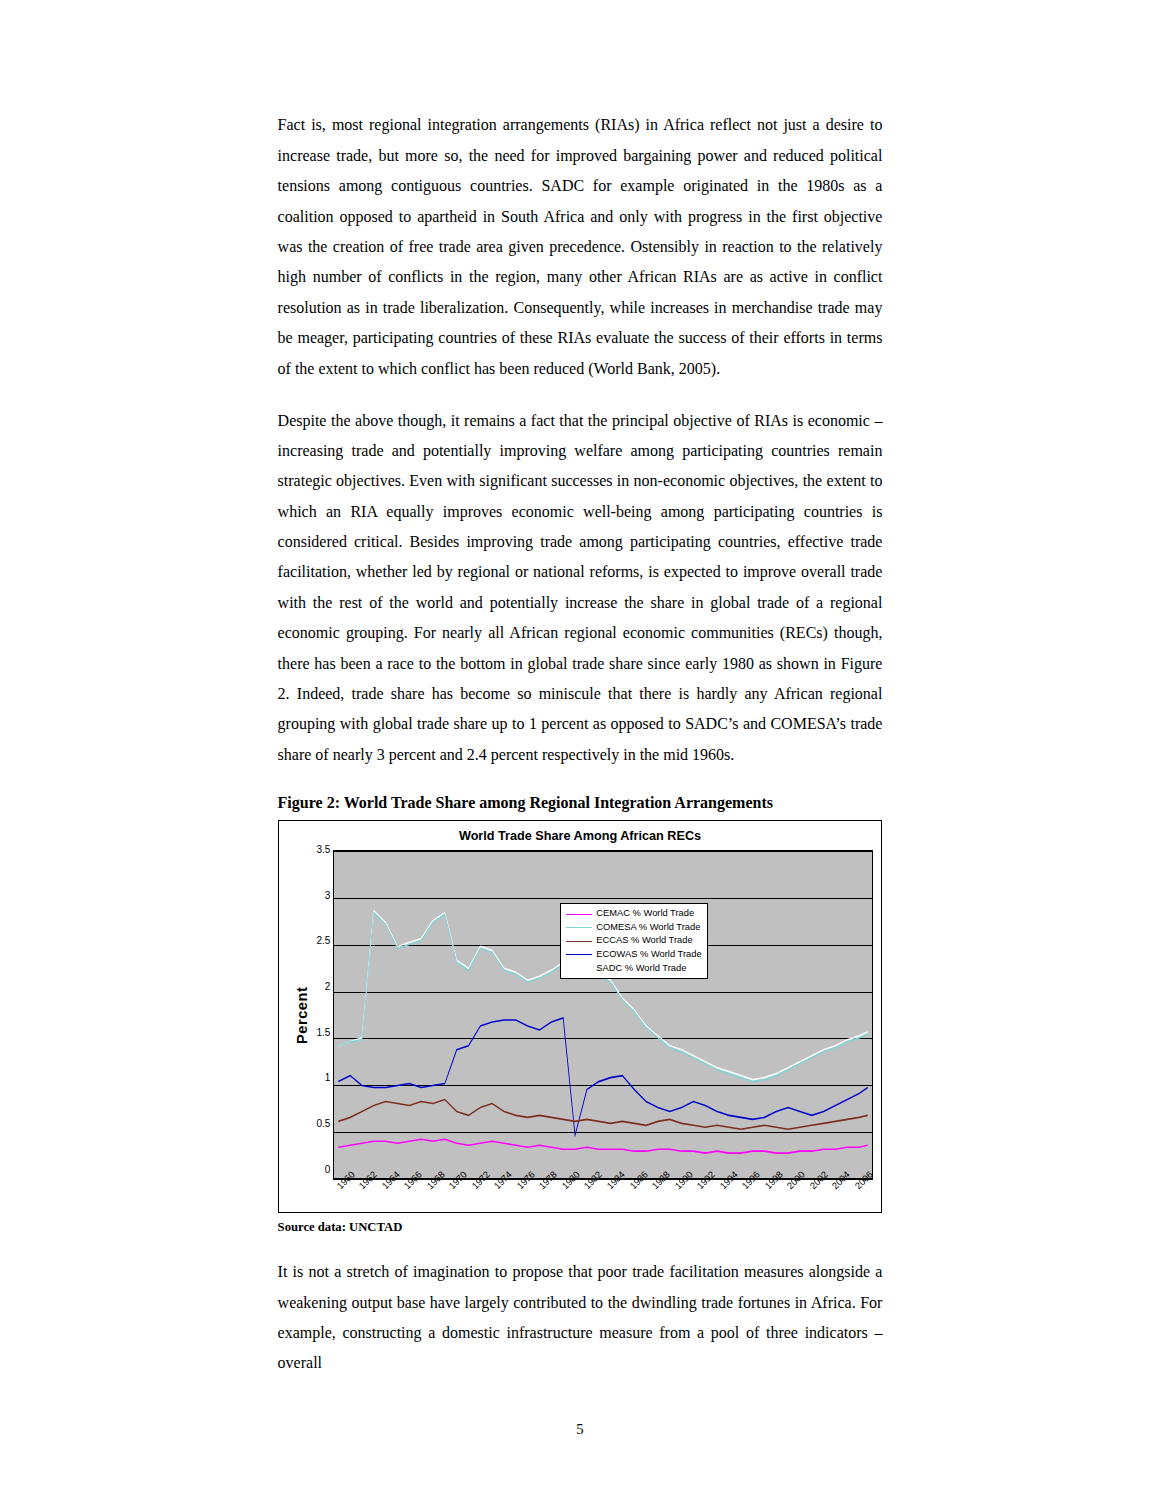Fact is, most regional integration arrangements (RIAs) in Africa reflect not just a desire to increase trade, but more so, the need for improved bargaining power and reduced political tensions among contiguous countries. SADC for example originated in the 1980s as a coalition opposed to apartheid in South Africa and only with progress in the first objective was the creation of free trade area given precedence. Ostensibly in reaction to the relatively high number of conflicts in the region, many other African RIAs are as active in conflict resolution as in trade liberalization. Consequently, while increases in merchandise trade may be meager, participating countries of these RIAs evaluate the success of their efforts in terms of the extent to which conflict has been reduced (World Bank, 2005).
Despite the above though, it remains a fact that the principal objective of RIAs is economic – increasing trade and potentially improving welfare among participating countries remain strategic objectives. Even with significant successes in non-economic objectives, the extent to which an RIA equally improves economic well-being among participating countries is considered critical. Besides improving trade among participating countries, effective trade facilitation, whether led by regional or national reforms, is expected to improve overall trade with the rest of the world and potentially increase the share in global trade of a regional economic grouping. For nearly all African regional economic communities (RECs) though, there has been a race to the bottom in global trade share since early 1980 as shown in Figure 2. Indeed, trade share has become so miniscule that there is hardly any African regional grouping with global trade share up to 1 percent as opposed to SADC’s and COMESA’s trade share of nearly 3 percent and 2.4 percent respectively in the mid 1960s.
Figure 2: World Trade Share among Regional Integration Arrangements
World Trade Share Among African RECs
Percent
3.5 3 2.5 2 1.5 1 0.5 0
CEMAC % World Trade
COMESA % World Trade
ECCAS % World Trade
ECOWAS % World Trade
SADC % World Trade
196019621964196619681970197219741976197819801982198419861988199019921994199619982000200220042006
Source data: UNCTAD
It is not a stretch of imagination to propose that poor trade facilitation measures alongside a weakening output base have largely contributed to the dwindling trade fortunes in Africa. For example, constructing a domestic infrastructure measure from a pool of three indicators – overall
5